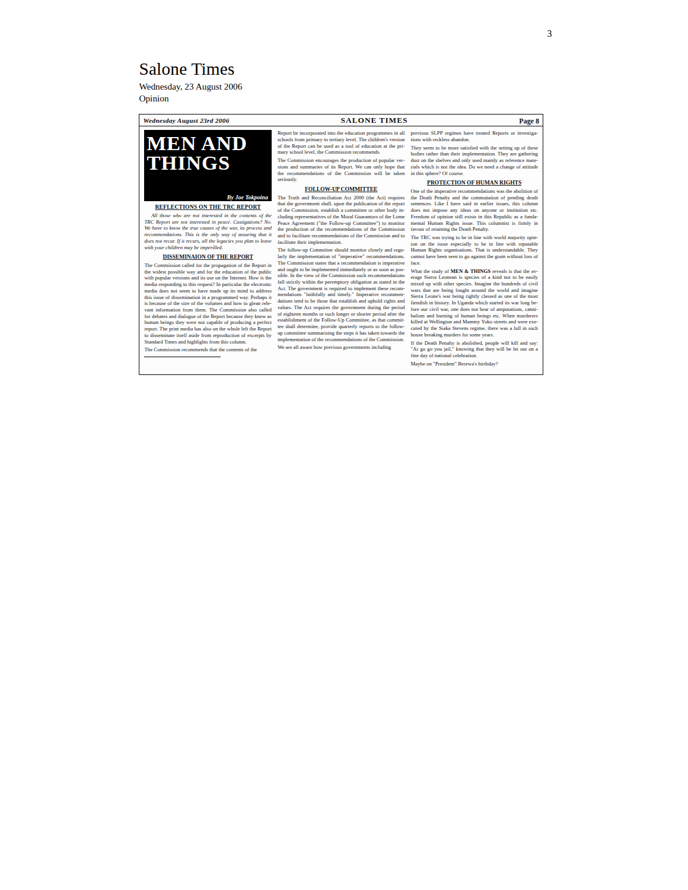3
Salone Times
Wednesday, 23 August 2006
Opinion
Wednesday August 23rd 2006
SALONE TIMES
Page 8
MEN AND
THINGS By Joe Tokpoina
REFLECTIONS ON THE TRC REPORT
All those who are not interested in the contents of the TRC Report are not interested in peace. Castigations? No. We have to know the true causes of the war, its process and recommendations. This is the only way of assuring that it does not recur. If it recurs, all the legacies you plan to leave with your children may be imperilled.
DISSEMINAION OF THE REPORT
The Commission called for the propagation of the Report in the widest possible way and for the education of the public with popular versions and its use on the Internet. How is the media responding to this request? In particular the electronic media does not seem to have made up its mind to address this issue of dissemination in a programmed way. Perhaps it is because of the size of the volumes and how to glean relevant information from them. The Commission also called for debates and dialogue of the Report because they knew as human beings they were not capable of producing a perfect report. The print media has also on the whole left the Report to disseminate itself aside from reproduction of excerpts by Standard Times and highlights from this column.
The Commission recommends that the contents of the
Report be incorporated into the education programmes in all schools from primary to tertiary level. The children's version of the Report can be used as a tool of education at the primary school level, the Commission recommends.
The Commission encourages the production of popular versions and summaries of its Report. We can only hope that the recommendations of the Commission will be taken seriously.
FOLLOW-UP COMMITTEE
The Truth and Reconciliation Act 2000 (the Act) requires that the government shall, upon the publication of the report of the Commission, establish a committee or other body including representatives of the Moral Guarantors of the Lome Peace Agreement ("the Follow-up Committee") to monitor the production of the recommendations of the Commission and to facilitate recommendations of the Commission and to facilitate their implementation.
The follow-up Committee should monitor closely and regularly the implementation of "imperative" recommendations. The Commission states that a recommendation is imperative and ought to be implemented immediately or as soon as possible. In the view of the Commission such recommendations fall strictly within the peremptory obligation as stated in the Act. The government is required to implement these recommendations "faithfully and timely." Imperative recommendations tend to be those that establish and uphold rights and values. The Act requires the government during the period of eighteen months or such longer or shorter period after the establishment of the Follow-Up Committee, as that committee shall determine, provide quarterly reports to the follow-up committee summarising the steps it has taken towards the implementation of the recommendations of the Commission.
We are all aware how previous governments including
previous SLPP regimes have treated Reports or investigations with reckless abandon.
They seem to be more satisfied with the setting up of these bodies rather than their implementation. They are gathering dust on the shelves and only used mainly as reference materials which is not the idea. Do we need a change of attitude in this sphere? Of course.
PROTECTION OF HUMAN RIGHTS
One of the imperative recommendations was the abolition of the Death Penalty and the commutation of pending death sentences. Like I have said in earlier issues, this column does not impose any ideas on anyone or institution etc. Freedom of opinion still exists in this Republic as a fundamental Human Rights issue. This columnist is firmly in favour of retaining the Death Penalty.
The TRC was trying to be in line with world majority opinion on the issue especially to be in line with reputable Human Rights organisations. That is understandable. They cannot have been seen to go against the grain without loss of face.
What the study of MEN & THINGS reveals is that the average Sierra Leonean is species of a kind not to be easily mixed up with other species. Imagine the hundreds of civil wars that are being fought around the world and imagine Sierra Leone's war being rightly classed as one of the most fiendish in history. In Uganda which started its war long before our civil war, one does not hear of amputations, cannibalism and burning of human beings etc. When murderers killed at Wellington and Mammy Yoko streets and were executed by the Siaka Stevens regime, there was a lull in such house breaking murders for some years.
If the Death Penalty is abolished, people will kill and say: "Ar go go you jail," knowing that they will be let out on a fine day of national celebration.
Maybe on "President" Berewa's birthday?